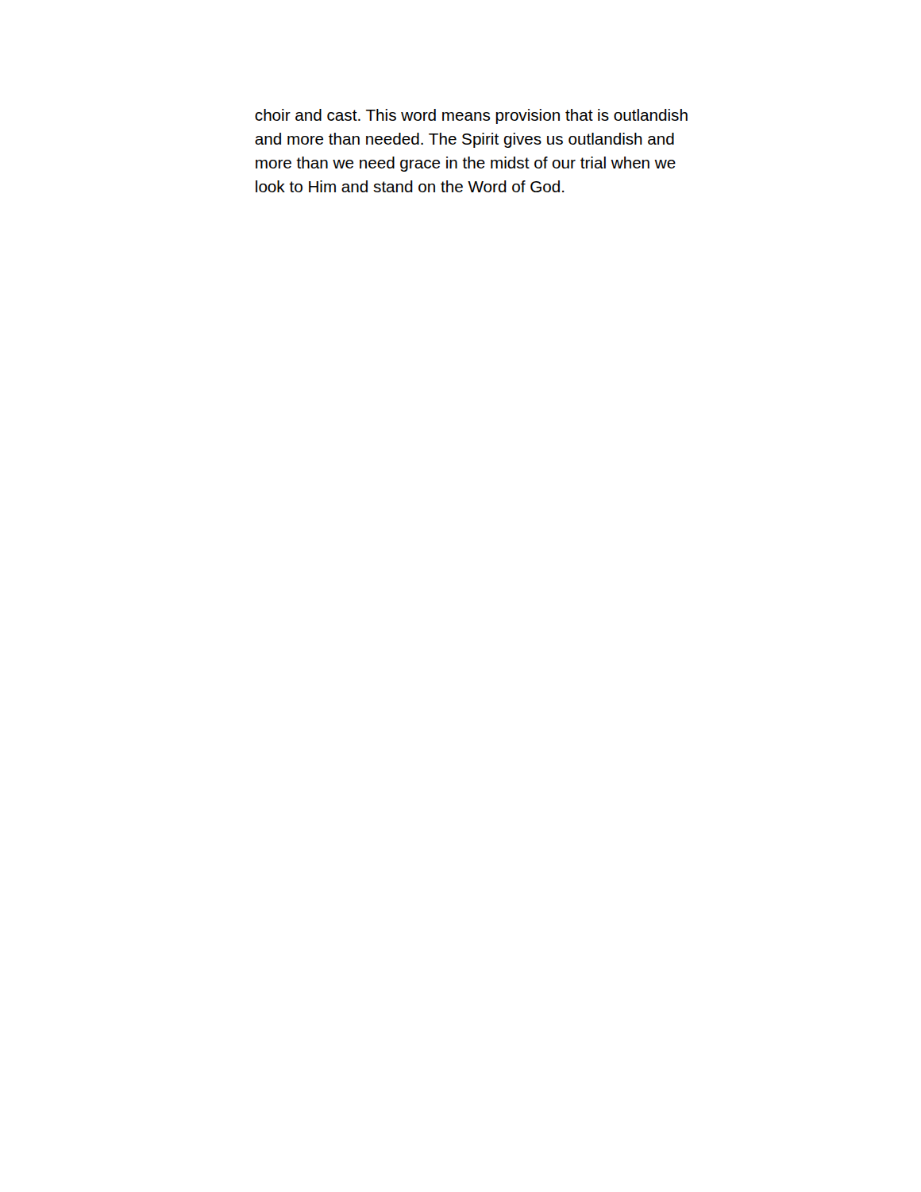choir and cast. This word means provision that is outlandish and more than needed. The Spirit gives us outlandish and more than we need grace in the midst of our trial when we look to Him and stand on the Word of God.